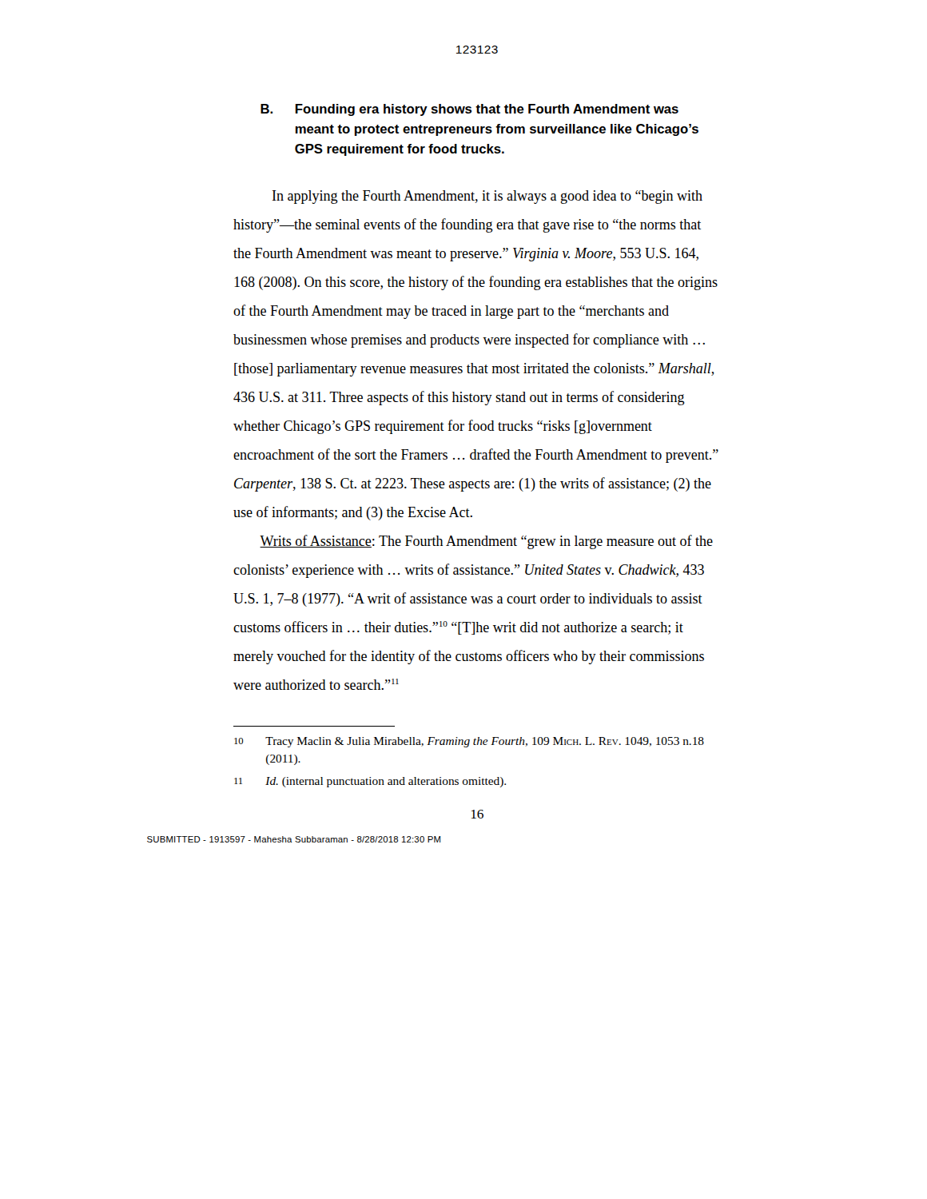123123
B.
Founding era history shows that the Fourth Amendment was meant to protect entrepreneurs from surveillance like Chicago’s GPS requirement for food trucks.
In applying the Fourth Amendment, it is always a good idea to “begin with history”—the seminal events of the founding era that gave rise to “the norms that the Fourth Amendment was meant to preserve.” Virginia v. Moore, 553 U.S. 164, 168 (2008). On this score, the history of the founding era establishes that the origins of the Fourth Amendment may be traced in large part to the “merchants and businessmen whose premises and products were inspected for compliance with … [those] parliamentary revenue measures that most irritated the colonists.” Marshall, 436 U.S. at 311. Three aspects of this history stand out in terms of considering whether Chicago’s GPS requirement for food trucks “risks [g]overnment encroachment of the sort the Framers … drafted the Fourth Amendment to prevent.” Carpenter, 138 S. Ct. at 2223. These aspects are: (1) the writs of assistance; (2) the use of informants; and (3) the Excise Act.
Writs of Assistance: The Fourth Amendment “grew in large measure out of the colonists’ experience with … writs of assistance.” United States v. Chadwick, 433 U.S. 1, 7–8 (1977). “A writ of assistance was a court order to individuals to assist customs officers in … their duties.”10 “[T]he writ did not authorize a search; it merely vouched for the identity of the customs officers who by their commissions were authorized to search.”11
10
Tracy Maclin & Julia Mirabella, Framing the Fourth, 109 Mich. L. Rev. 1049, 1053 n.18 (2011).
11
Id. (internal punctuation and alterations omitted).
16
SUBMITTED - 1913597 - Mahesha Subbaraman - 8/28/2018 12:30 PM